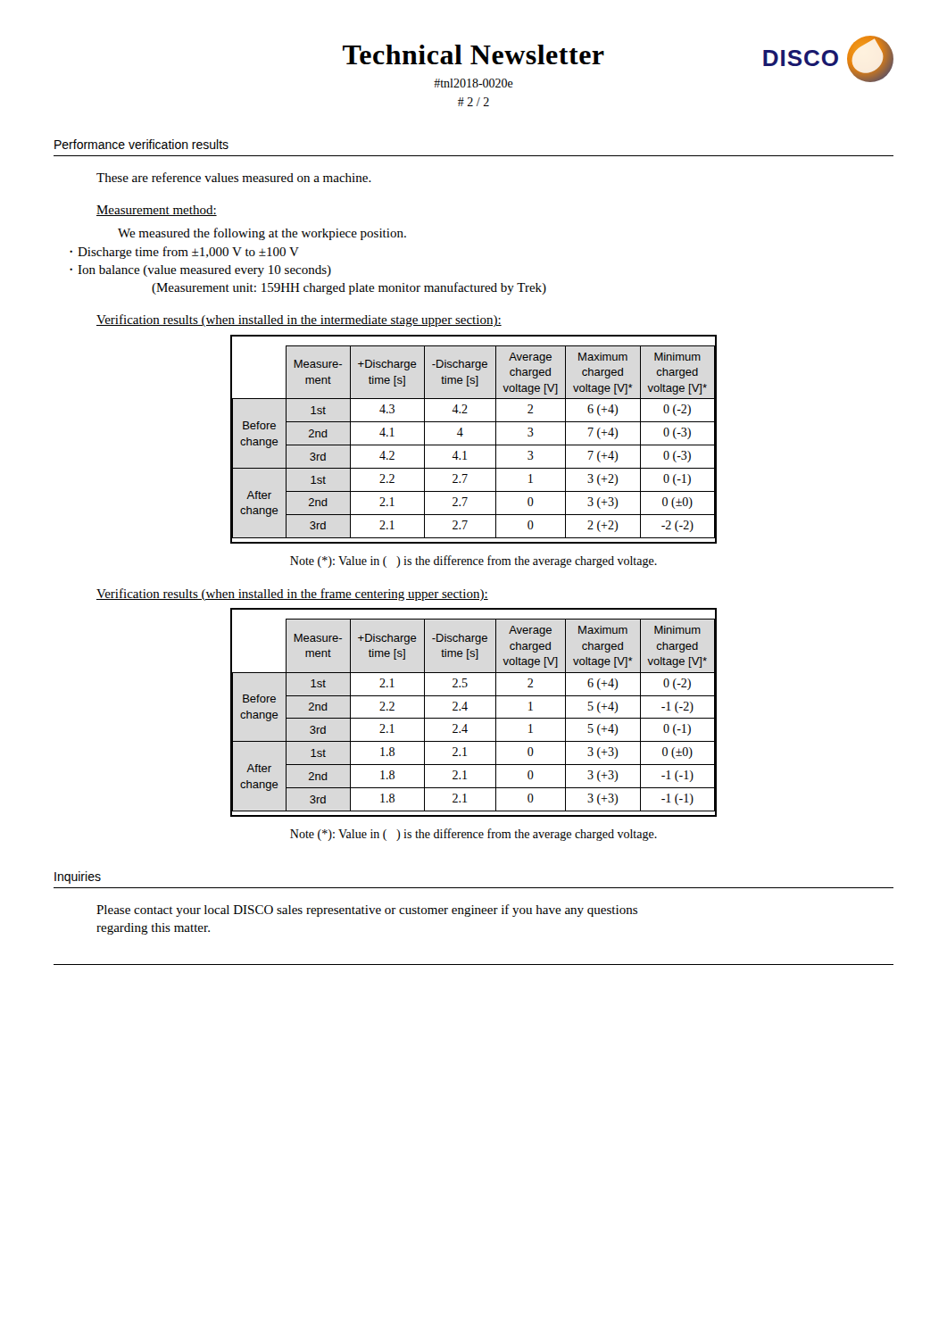Technical Newsletter
#tnl2018-0020e
# 2 / 2
DISCO
Performance verification results
These are reference values measured on a machine.
Measurement method:
We measured the following at the workpiece position.
・Discharge time from ±1,000 V to ±100 V
・Ion balance (value measured every 10 seconds)
(Measurement unit: 159HH charged plate monitor manufactured by Trek)
Verification results (when installed in the intermediate stage upper section):
| | Measure- ment | +Discharge time [s] | -Discharge time [s] | Average charged voltage [V] | Maximum charged voltage [V]* | Minimum charged voltage [V]* |
| --- | --- | --- | --- | --- | --- | --- |
| Before change | 1st | 4.3 | 4.2 | 2 | 6 (+4) | 0 (-2) |
| 2nd | 4.1 | 4 | 3 | 7 (+4) | 0 (-3) |
| 3rd | 4.2 | 4.1 | 3 | 7 (+4) | 0 (-3) |
| After change | 1st | 2.2 | 2.7 | 1 | 3 (+2) | 0 (-1) |
| 2nd | 2.1 | 2.7 | 0 | 3 (+3) | 0 (±0) |
| 3rd | 2.1 | 2.7 | 0 | 2 (+2) | -2 (-2) |
Note (*): Value in ( ) is the difference from the average charged voltage.
Verification results (when installed in the frame centering upper section):
| | Measure- ment | +Discharge time [s] | -Discharge time [s] | Average charged voltage [V] | Maximum charged voltage [V]* | Minimum charged voltage [V]* |
| --- | --- | --- | --- | --- | --- | --- |
| Before change | 1st | 2.1 | 2.5 | 2 | 6 (+4) | 0 (-2) |
| 2nd | 2.2 | 2.4 | 1 | 5 (+4) | -1 (-2) |
| 3rd | 2.1 | 2.4 | 1 | 5 (+4) | 0 (-1) |
| After change | 1st | 1.8 | 2.1 | 0 | 3 (+3) | 0 (±0) |
| 2nd | 1.8 | 2.1 | 0 | 3 (+3) | -1 (-1) |
| 3rd | 1.8 | 2.1 | 0 | 3 (+3) | -1 (-1) |
Note (*): Value in ( ) is the difference from the average charged voltage.
Inquiries
Please contact your local DISCO sales representative or customer engineer if you have any questions
regarding this matter.